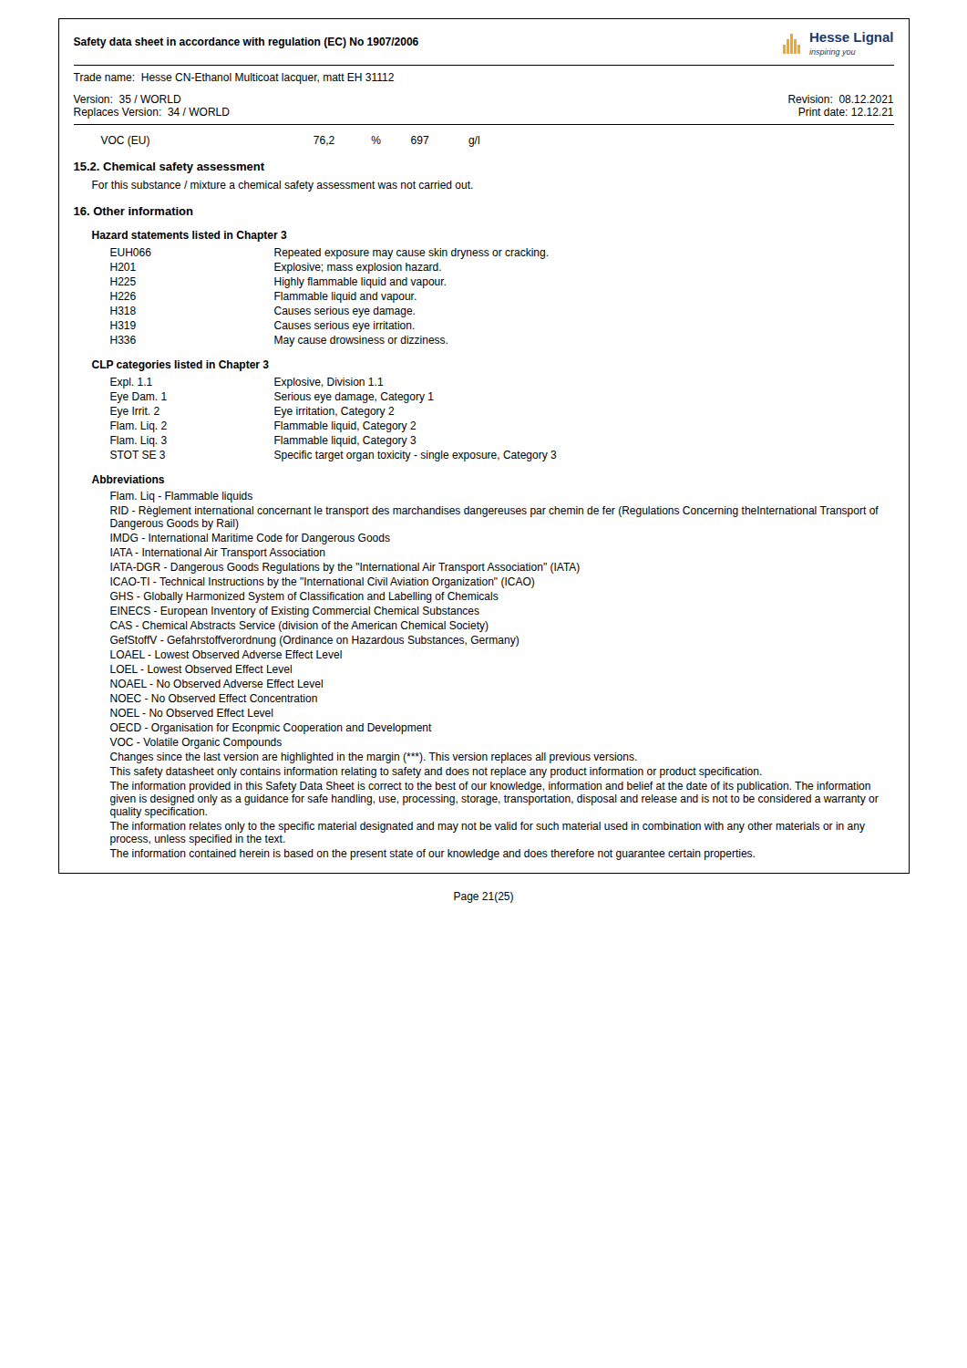Safety data sheet in accordance with regulation (EC) No 1907/2006
Hesse Lignal
inspiring you
Trade name: Hesse CN-Ethanol Multicoat lacquer, matt EH 31112
Version: 35 / WORLD Revision: 08.12.2021
Replaces Version: 34 / WORLD Print date: 12.12.21
VOC (EU) 76,2 % 697 g/l
15.2. Chemical safety assessment
For this substance / mixture a chemical safety assessment was not carried out.
16. Other information
Hazard statements listed in Chapter 3
| EUH066 | Repeated exposure may cause skin dryness or cracking. |
| H201 | Explosive; mass explosion hazard. |
| H225 | Highly flammable liquid and vapour. |
| H226 | Flammable liquid and vapour. |
| H318 | Causes serious eye damage. |
| H319 | Causes serious eye irritation. |
| H336 | May cause drowsiness or dizziness. |
CLP categories listed in Chapter 3
| Expl. 1.1 | Explosive, Division 1.1 |
| Eye Dam. 1 | Serious eye damage, Category 1 |
| Eye Irrit. 2 | Eye irritation, Category 2 |
| Flam. Liq. 2 | Flammable liquid, Category 2 |
| Flam. Liq. 3 | Flammable liquid, Category 3 |
| STOT SE 3 | Specific target organ toxicity - single exposure, Category 3 |
Abbreviations
Flam. Liq - Flammable liquids
RID - Règlement international concernant le transport des marchandises dangereuses par chemin de fer (Regulations Concerning theInternational Transport of Dangerous Goods by Rail)
IMDG - International Maritime Code for Dangerous Goods
IATA - International Air Transport Association
IATA-DGR - Dangerous Goods Regulations by the "International Air Transport Association" (IATA)
ICAO-TI - Technical Instructions by the "International Civil Aviation Organization" (ICAO)
GHS - Globally Harmonized System of Classification and Labelling of Chemicals
EINECS - European Inventory of Existing Commercial Chemical Substances
CAS - Chemical Abstracts Service (division of the American Chemical Society)
GefStoffV - Gefahrstoffverordnung (Ordinance on Hazardous Substances, Germany)
LOAEL - Lowest Observed Adverse Effect Level
LOEL - Lowest Observed Effect Level
NOAEL - No Observed Adverse Effect Level
NOEC - No Observed Effect Concentration
NOEL - No Observed Effect Level
OECD - Organisation for Econpmic Cooperation and Development
VOC - Volatile Organic Compounds
Changes since the last version are highlighted in the margin (***). This version replaces all previous versions.
This safety datasheet only contains information relating to safety and does not replace any product information or product specification.
The information provided in this Safety Data Sheet is correct to the best of our knowledge, information and belief at the date of its publication. The information given is designed only as a guidance for safe handling, use, processing, storage, transportation, disposal and release and is not to be considered a warranty or quality specification.
The information relates only to the specific material designated and may not be valid for such material used in combination with any other materials or in any process, unless specified in the text.
The information contained herein is based on the present state of our knowledge and does therefore not guarantee certain properties.
Page 21(25)